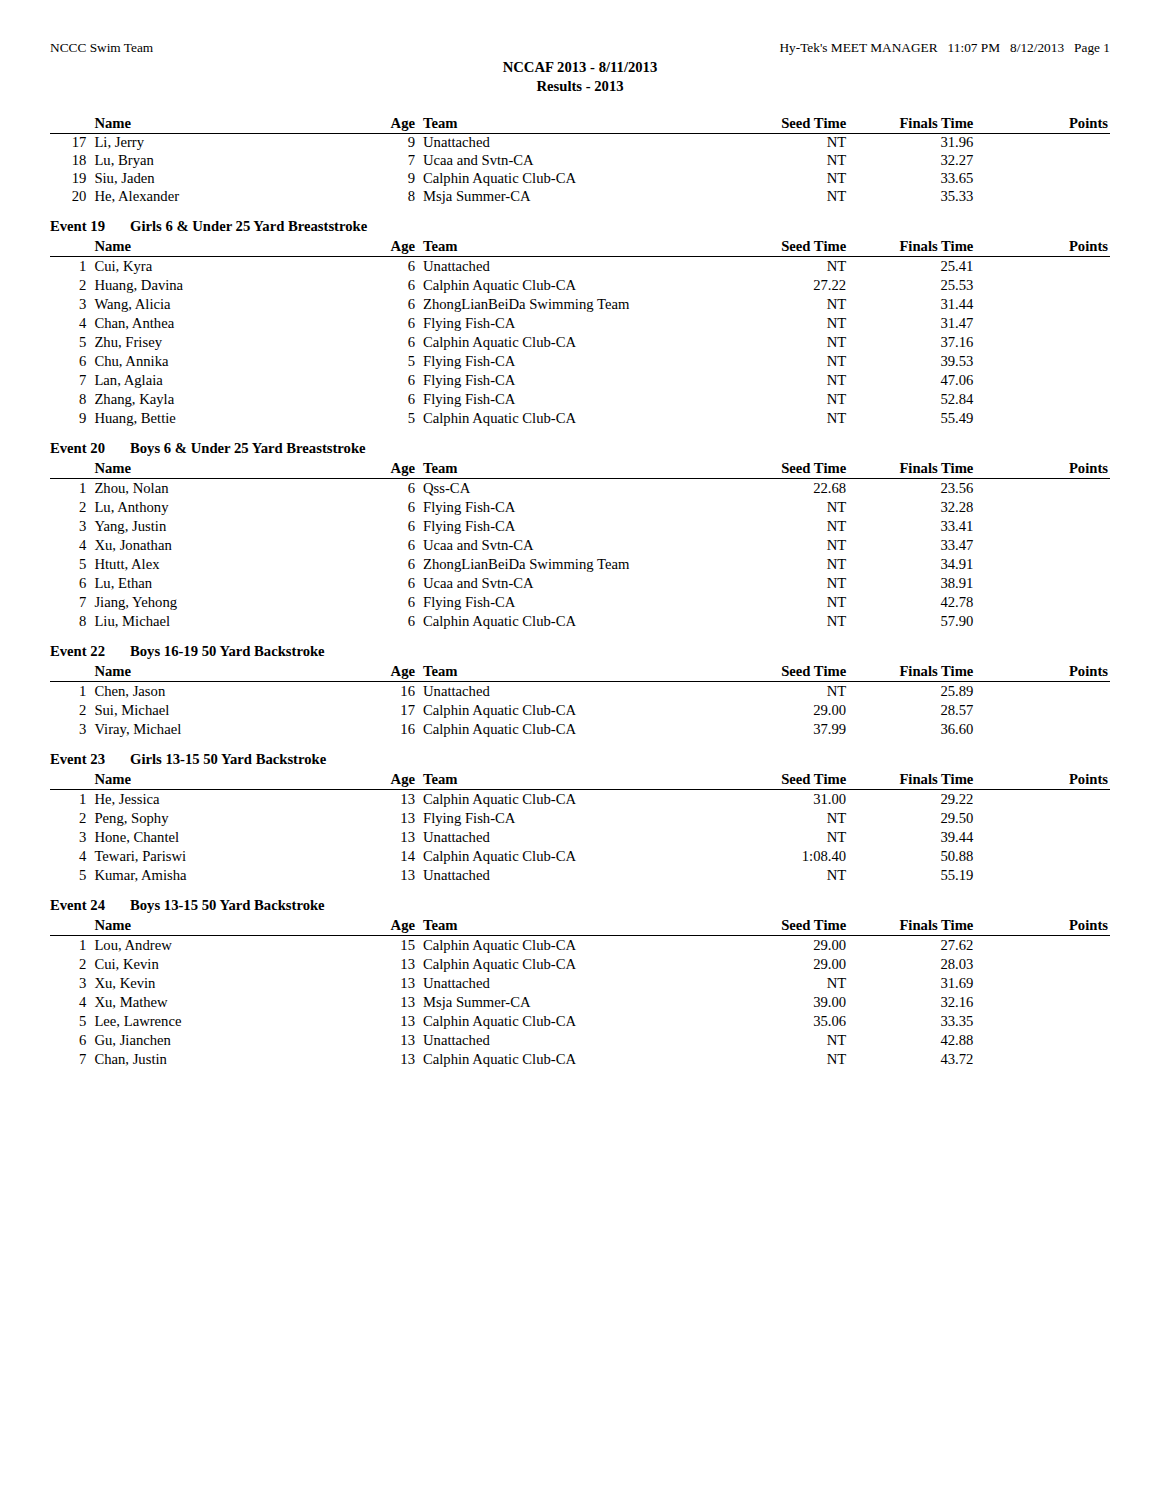NCCC Swim Team Hy-Tek's MEET MANAGER 11:07 PM 8/12/2013 Page 1
NCCAF 2013 - 8/11/2013
Results - 2013
| | Name | Age | Team | Seed Time | Finals Time | Points |
| --- | --- | --- | --- | --- | --- | --- |
| 17 | Li, Jerry | 9 | Unattached | NT | 31.96 | |
| 18 | Lu, Bryan | 7 | Ucaa and Svtn-CA | NT | 32.27 | |
| 19 | Siu, Jaden | 9 | Calphin Aquatic Club-CA | NT | 33.65 | |
| 20 | He, Alexander | 8 | Msja Summer-CA | NT | 35.33 | |
Event 19 Girls 6 & Under 25 Yard Breaststroke
| | Name | Age | Team | Seed Time | Finals Time | Points |
| --- | --- | --- | --- | --- | --- | --- |
| 1 | Cui, Kyra | 6 | Unattached | NT | 25.41 | |
| 2 | Huang, Davina | 6 | Calphin Aquatic Club-CA | 27.22 | 25.53 | |
| 3 | Wang, Alicia | 6 | ZhongLianBeiDa Swimming Team | NT | 31.44 | |
| 4 | Chan, Anthea | 6 | Flying Fish-CA | NT | 31.47 | |
| 5 | Zhu, Frisey | 6 | Calphin Aquatic Club-CA | NT | 37.16 | |
| 6 | Chu, Annika | 5 | Flying Fish-CA | NT | 39.53 | |
| 7 | Lan, Aglaia | 6 | Flying Fish-CA | NT | 47.06 | |
| 8 | Zhang, Kayla | 6 | Flying Fish-CA | NT | 52.84 | |
| 9 | Huang, Bettie | 5 | Calphin Aquatic Club-CA | NT | 55.49 | |
Event 20 Boys 6 & Under 25 Yard Breaststroke
| | Name | Age | Team | Seed Time | Finals Time | Points |
| --- | --- | --- | --- | --- | --- | --- |
| 1 | Zhou, Nolan | 6 | Qss-CA | 22.68 | 23.56 | |
| 2 | Lu, Anthony | 6 | Flying Fish-CA | NT | 32.28 | |
| 3 | Yang, Justin | 6 | Flying Fish-CA | NT | 33.41 | |
| 4 | Xu, Jonathan | 6 | Ucaa and Svtn-CA | NT | 33.47 | |
| 5 | Htutt, Alex | 6 | ZhongLianBeiDa Swimming Team | NT | 34.91 | |
| 6 | Lu, Ethan | 6 | Ucaa and Svtn-CA | NT | 38.91 | |
| 7 | Jiang, Yehong | 6 | Flying Fish-CA | NT | 42.78 | |
| 8 | Liu, Michael | 6 | Calphin Aquatic Club-CA | NT | 57.90 | |
Event 22 Boys 16-19 50 Yard Backstroke
| | Name | Age | Team | Seed Time | Finals Time | Points |
| --- | --- | --- | --- | --- | --- | --- |
| 1 | Chen, Jason | 16 | Unattached | NT | 25.89 | |
| 2 | Sui, Michael | 17 | Calphin Aquatic Club-CA | 29.00 | 28.57 | |
| 3 | Viray, Michael | 16 | Calphin Aquatic Club-CA | 37.99 | 36.60 | |
Event 23 Girls 13-15 50 Yard Backstroke
| | Name | Age | Team | Seed Time | Finals Time | Points |
| --- | --- | --- | --- | --- | --- | --- |
| 1 | He, Jessica | 13 | Calphin Aquatic Club-CA | 31.00 | 29.22 | |
| 2 | Peng, Sophy | 13 | Flying Fish-CA | NT | 29.50 | |
| 3 | Hone, Chantel | 13 | Unattached | NT | 39.44 | |
| 4 | Tewari, Pariswi | 14 | Calphin Aquatic Club-CA | 1:08.40 | 50.88 | |
| 5 | Kumar, Amisha | 13 | Unattached | NT | 55.19 | |
Event 24 Boys 13-15 50 Yard Backstroke
| | Name | Age | Team | Seed Time | Finals Time | Points |
| --- | --- | --- | --- | --- | --- | --- |
| 1 | Lou, Andrew | 15 | Calphin Aquatic Club-CA | 29.00 | 27.62 | |
| 2 | Cui, Kevin | 13 | Calphin Aquatic Club-CA | 29.00 | 28.03 | |
| 3 | Xu, Kevin | 13 | Unattached | NT | 31.69 | |
| 4 | Xu, Mathew | 13 | Msja Summer-CA | 39.00 | 32.16 | |
| 5 | Lee, Lawrence | 13 | Calphin Aquatic Club-CA | 35.06 | 33.35 | |
| 6 | Gu, Jianchen | 13 | Unattached | NT | 42.88 | |
| 7 | Chan, Justin | 13 | Calphin Aquatic Club-CA | NT | 43.72 | |